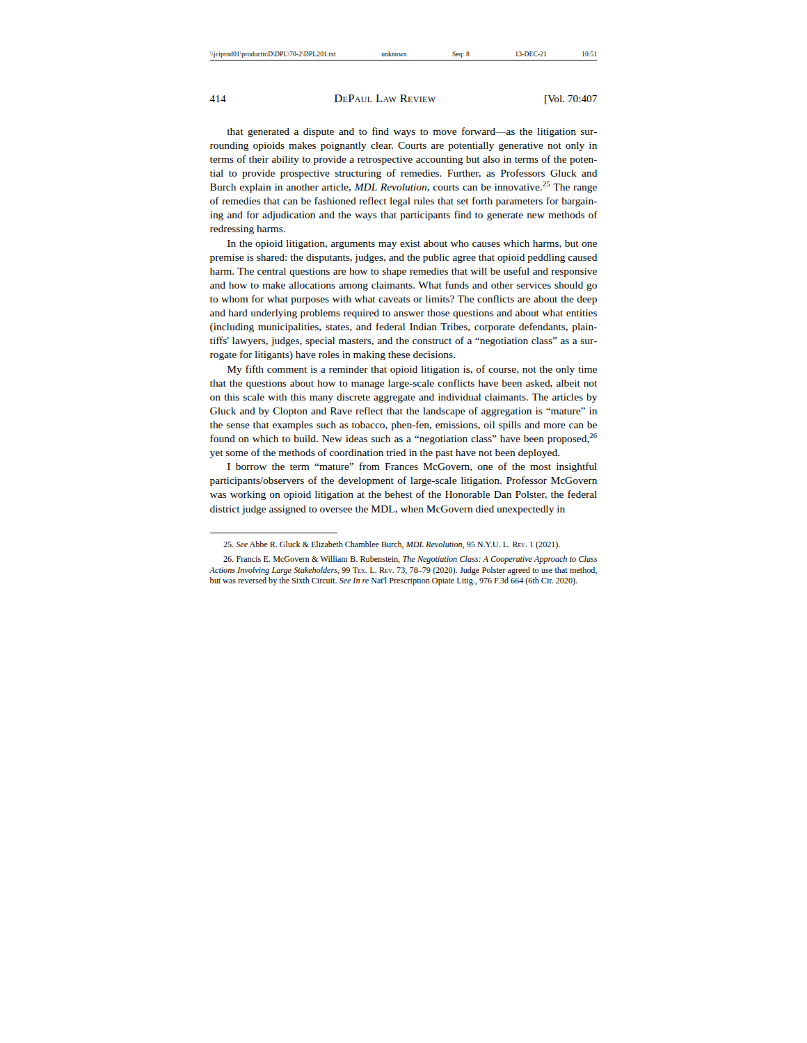\\jciprod01\productn\D\DPL\70-2\DPL201.txt unknown Seq: 8 13-DEC-21 10:51
414 DePaul Law Review [Vol. 70:407
that generated a dispute and to find ways to move forward—as the litigation surrounding opioids makes poignantly clear. Courts are potentially generative not only in terms of their ability to provide a retrospective accounting but also in terms of the potential to provide prospective structuring of remedies. Further, as Professors Gluck and Burch explain in another article, MDL Revolution, courts can be innovative.25 The range of remedies that can be fashioned reflect legal rules that set forth parameters for bargaining and for adjudication and the ways that participants find to generate new methods of redressing harms.
In the opioid litigation, arguments may exist about who causes which harms, but one premise is shared: the disputants, judges, and the public agree that opioid peddling caused harm. The central questions are how to shape remedies that will be useful and responsive and how to make allocations among claimants. What funds and other services should go to whom for what purposes with what caveats or limits? The conflicts are about the deep and hard underlying problems required to answer those questions and about what entities (including municipalities, states, and federal Indian Tribes, corporate defendants, plaintiffs' lawyers, judges, special masters, and the construct of a “negotiation class” as a surrogate for litigants) have roles in making these decisions.
My fifth comment is a reminder that opioid litigation is, of course, not the only time that the questions about how to manage large-scale conflicts have been asked, albeit not on this scale with this many discrete aggregate and individual claimants. The articles by Gluck and by Clopton and Rave reflect that the landscape of aggregation is “mature” in the sense that examples such as tobacco, phen-fen, emissions, oil spills and more can be found on which to build. New ideas such as a “negotiation class” have been proposed,26 yet some of the methods of coordination tried in the past have not been deployed.
I borrow the term “mature” from Frances McGovern, one of the most insightful participants/observers of the development of large-scale litigation. Professor McGovern was working on opioid litigation at the behest of the Honorable Dan Polster, the federal district judge assigned to oversee the MDL, when McGovern died unexpectedly in
25. See Abbe R. Gluck & Elizabeth Chamblee Burch, MDL Revolution, 95 N.Y.U. L. Rev. 1 (2021).
26. Francis E. McGovern & William B. Rubenstein, The Negotiation Class: A Cooperative Approach to Class Actions Involving Large Stakeholders, 99 Tex. L. Rev. 73, 78–79 (2020). Judge Polster agreed to use that method, but was reversed by the Sixth Circuit. See In re Nat'l Prescription Opiate Litig., 976 F.3d 664 (6th Cir. 2020).